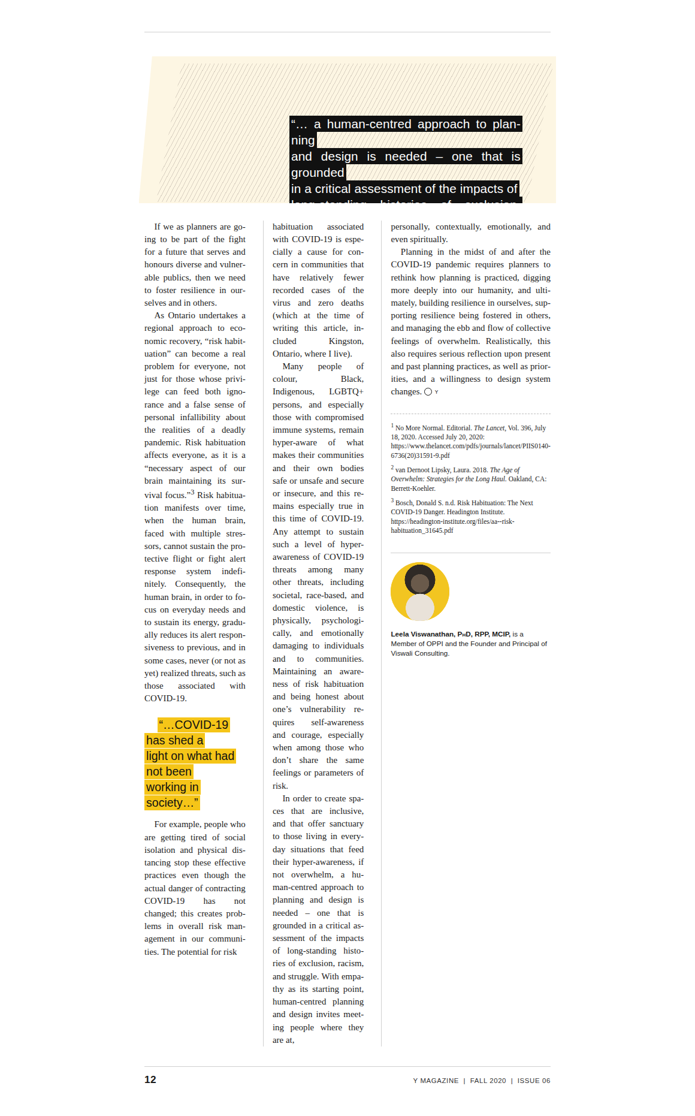“… a human-centred approach to planning
and design is needed – one that is grounded
in a critical assessment of the impacts of
long-standing histories of exclusion, racism,
and struggle.”
If we as planners are going to be part of the fight for a future that serves and honours diverse and vulnerable publics, then we need to foster resilience in ourselves and in others.
As Ontario undertakes a regional approach to economic recovery, “risk habituation” can become a real problem for everyone, not just for those whose privilege can feed both ignorance and a false sense of personal infallibility about the realities of a deadly pandemic. Risk habituation affects everyone, as it is a “necessary aspect of our brain maintaining its survival focus.”3 Risk habituation manifests over time, when the human brain, faced with multiple stressors, cannot sustain the protective flight or fight alert response system indefinitely. Consequently, the human brain, in order to focus on everyday needs and to sustain its energy, gradually reduces its alert responsiveness to previous, and in some cases, never (or not as yet) realized threats, such as those associated with COVID-19.
“…COVID-19 has shed a
light on what had not been
working in society…”
For example, people who are getting tired of social isolation and physical distancing stop these effective practices even though the actual danger of contracting COVID-19 has not changed; this creates problems in overall risk management in our communities. The potential for risk
habituation associated with COVID-19 is especially a cause for concern in communities that have relatively fewer recorded cases of the virus and zero deaths (which at the time of writing this article, included Kingston, Ontario, where I live).
Many people of colour, Black, Indigenous, LGBTQ+ persons, and especially those with compromised immune systems, remain hyper-aware of what makes their communities and their own bodies safe or unsafe and secure or insecure, and this remains especially true in this time of COVID-19. Any attempt to sustain such a level of hyper-awareness of COVID-19 threats among many other threats, including societal, race-based, and domestic violence, is physically, psychologically, and emotionally damaging to individuals and to communities. Maintaining an awareness of risk habituation and being honest about one’s vulnerability requires self-awareness and courage, especially when among those who don’t share the same feelings or parameters of risk.
In order to create spaces that are inclusive, and that offer sanctuary to those living in everyday situations that feed their hyper-awareness, if not overwhelm, a human-centred approach to planning and design is needed – one that is grounded in a critical assessment of the impacts of long-standing histories of exclusion, racism, and struggle. With empathy as its starting point, human-centred planning and design invites meeting people where they are at,
personally, contextually, emotionally, and even spiritually.
Planning in the midst of and after the COVID-19 pandemic requires planners to rethink how planning is practiced, digging more deeply into our humanity, and ultimately, building resilience in ourselves, supporting resilience being fostered in others, and managing the ebb and flow of collective feelings of overwhelm. Realistically, this also requires serious reflection upon present and past planning practices, as well as priorities, and a willingness to design system changes.
1 No More Normal. Editorial. The Lancet, Vol. 396, July 18, 2020. Accessed July 20, 2020: https://www.thelancet.com/pdfs/journals/lancet/PIIS0140-6736(20)31591-9.pdf
2 van Dernoot Lipsky, Laura. 2018. The Age of Overwhelm: Strategies for the Long Haul. Oakland, CA: Berrett-Koehler.
3 Bosch, Donald S. n.d. Risk Habituation: The Next COVID-19 Danger. Headington Institute. https://headington-institute.org/files/aa--risk-habituation_31645.pdf
Leela Viswanathan, Ph D, RPP, MCIP, is a Member of OPPI and the Founder and Principal of Viswali Consulting.
12
Y MAGAZINE | FALL 2020 | ISSUE 06